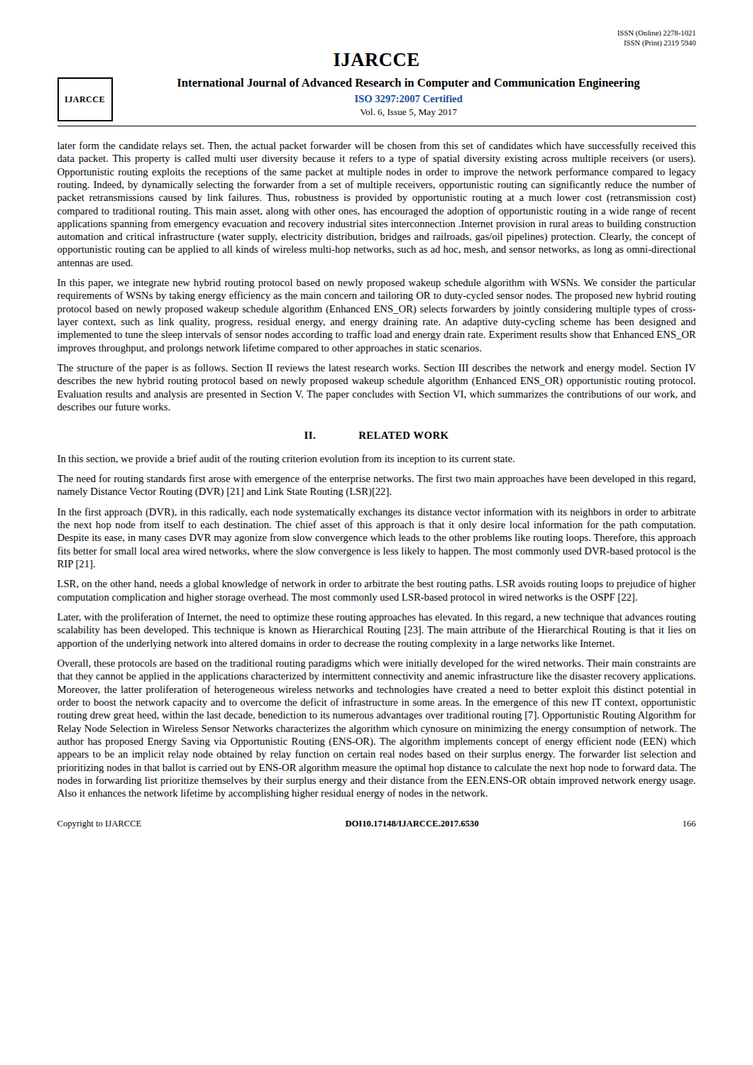ISSN (Online) 2278-1021
ISSN (Print) 2319 5940
IJARCCE
IJARCCE
International Journal of Advanced Research in Computer and Communication Engineering
ISO 3297:2007 Certified
Vol. 6, Issue 5, May 2017
later form the candidate relays set. Then, the actual packet forwarder will be chosen from this set of candidates which have successfully received this data packet. This property is called multi user diversity because it refers to a type of spatial diversity existing across multiple receivers (or users). Opportunistic routing exploits the receptions of the same packet at multiple nodes in order to improve the network performance compared to legacy routing. Indeed, by dynamically selecting the forwarder from a set of multiple receivers, opportunistic routing can significantly reduce the number of packet retransmissions caused by link failures. Thus, robustness is provided by opportunistic routing at a much lower cost (retransmission cost) compared to traditional routing. This main asset, along with other ones, has encouraged the adoption of opportunistic routing in a wide range of recent applications spanning from emergency evacuation and recovery industrial sites interconnection .Internet provision in rural areas to building construction automation and critical infrastructure (water supply, electricity distribution, bridges and railroads, gas/oil pipelines) protection. Clearly, the concept of opportunistic routing can be applied to all kinds of wireless multi-hop networks, such as ad hoc, mesh, and sensor networks, as long as omni-directional antennas are used.
In this paper, we integrate new hybrid routing protocol based on newly proposed wakeup schedule algorithm with WSNs. We consider the particular requirements of WSNs by taking energy efficiency as the main concern and tailoring OR to duty-cycled sensor nodes. The proposed new hybrid routing protocol based on newly proposed wakeup schedule algorithm (Enhanced ENS_OR) selects forwarders by jointly considering multiple types of cross-layer context, such as link quality, progress, residual energy, and energy draining rate. An adaptive duty-cycling scheme has been designed and implemented to tune the sleep intervals of sensor nodes according to traffic load and energy drain rate. Experiment results show that Enhanced ENS_OR improves throughput, and prolongs network lifetime compared to other approaches in static scenarios.
The structure of the paper is as follows. Section II reviews the latest research works. Section III describes the network and energy model. Section IV describes the new hybrid routing protocol based on newly proposed wakeup schedule algorithm (Enhanced ENS_OR) opportunistic routing protocol. Evaluation results and analysis are presented in Section V. The paper concludes with Section VI, which summarizes the contributions of our work, and describes our future works.
II. RELATED WORK
In this section, we provide a brief audit of the routing criterion evolution from its inception to its current state.
The need for routing standards first arose with emergence of the enterprise networks. The first two main approaches have been developed in this regard, namely Distance Vector Routing (DVR) [21] and Link State Routing (LSR)[22].
In the first approach (DVR), in this radically, each node systematically exchanges its distance vector information with its neighbors in order to arbitrate the next hop node from itself to each destination. The chief asset of this approach is that it only desire local information for the path computation. Despite its ease, in many cases DVR may agonize from slow convergence which leads to the other problems like routing loops. Therefore, this approach fits better for small local area wired networks, where the slow convergence is less likely to happen. The most commonly used DVR-based protocol is the RIP [21].
LSR, on the other hand, needs a global knowledge of network in order to arbitrate the best routing paths. LSR avoids routing loops to prejudice of higher computation complication and higher storage overhead. The most commonly used LSR-based protocol in wired networks is the OSPF [22].
Later, with the proliferation of Internet, the need to optimize these routing approaches has elevated. In this regard, a new technique that advances routing scalability has been developed. This technique is known as Hierarchical Routing [23]. The main attribute of the Hierarchical Routing is that it lies on apportion of the underlying network into altered domains in order to decrease the routing complexity in a large networks like Internet.
Overall, these protocols are based on the traditional routing paradigms which were initially developed for the wired networks. Their main constraints are that they cannot be applied in the applications characterized by intermittent connectivity and anemic infrastructure like the disaster recovery applications. Moreover, the latter proliferation of heterogeneous wireless networks and technologies have created a need to better exploit this distinct potential in order to boost the network capacity and to overcome the deficit of infrastructure in some areas. In the emergence of this new IT context, opportunistic routing drew great heed, within the last decade, benediction to its numerous advantages over traditional routing [7]. Opportunistic Routing Algorithm for Relay Node Selection in Wireless Sensor Networks characterizes the algorithm which cynosure on minimizing the energy consumption of network. The author has proposed Energy Saving via Opportunistic Routing (ENS-OR). The algorithm implements concept of energy efficient node (EEN) which appears to be an implicit relay node obtained by relay function on certain real nodes based on their surplus energy. The forwarder list selection and prioritizing nodes in that ballot is carried out by ENS-OR algorithm measure the optimal hop distance to calculate the next hop node to forward data. The nodes in forwarding list prioritize themselves by their surplus energy and their distance from the EEN.ENS-OR obtain improved network energy usage. Also it enhances the network lifetime by accomplishing higher residual energy of nodes in the network.
Copyright to IJARCCE DOI10.17148/IJARCCE.2017.6530 166